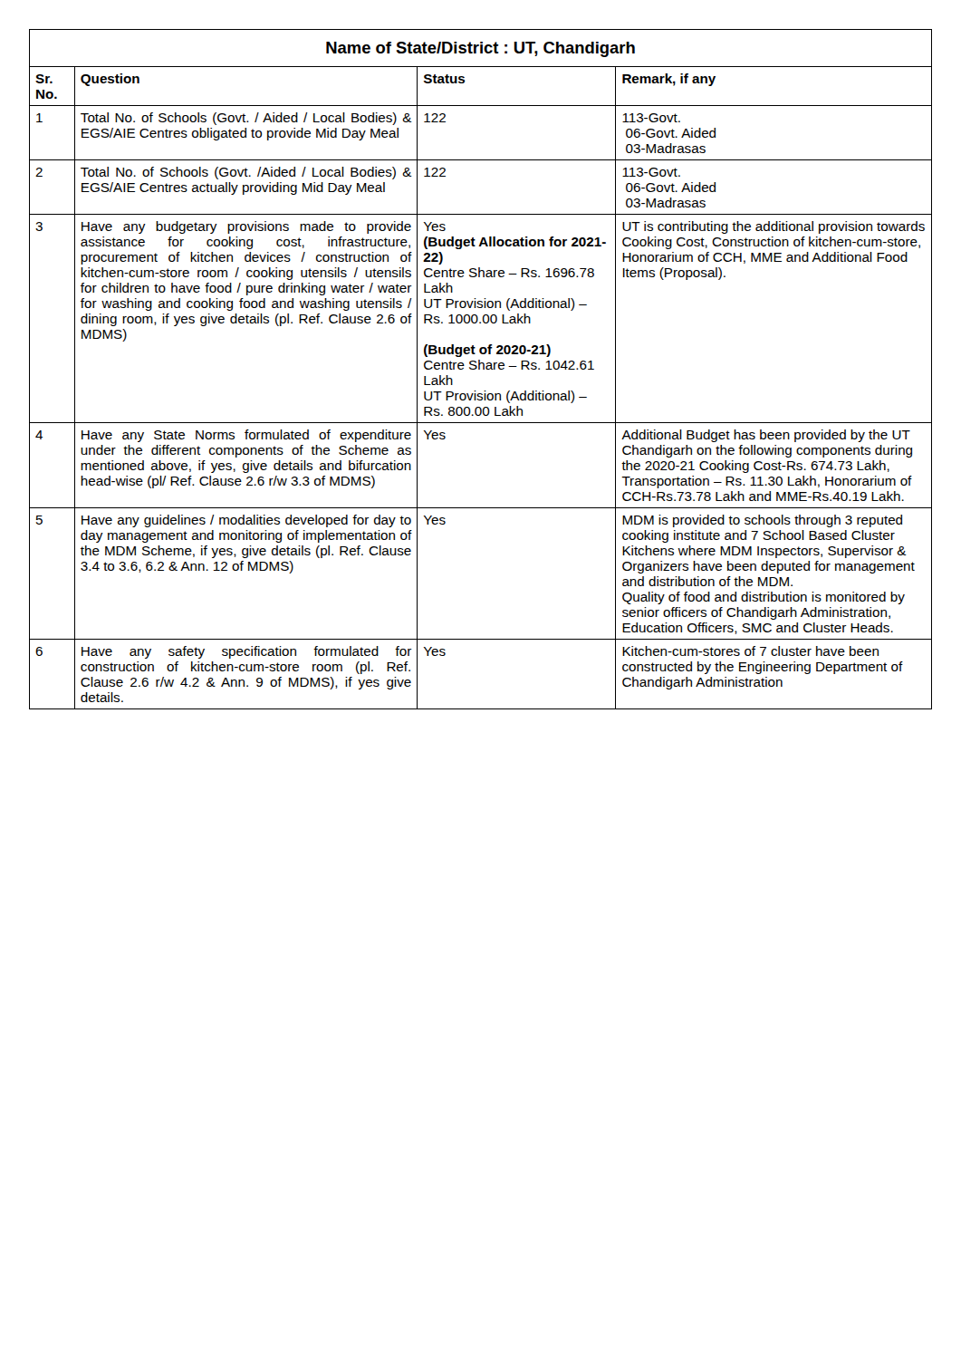Name of State/District : UT, Chandigarh
| Sr. No. | Question | Status | Remark, if any |
| --- | --- | --- | --- |
| 1 | Total No. of Schools (Govt. / Aided / Local Bodies) & EGS/AIE Centres obligated to provide Mid Day Meal | 122 | 113-Govt. 06-Govt. Aided 03-Madrasas |
| 2 | Total No. of Schools (Govt. /Aided / Local Bodies) & EGS/AIE Centres actually providing Mid Day Meal | 122 | 113-Govt. 06-Govt. Aided 03-Madrasas |
| 3 | Have any budgetary provisions made to provide assistance for cooking cost, infrastructure, procurement of kitchen devices / construction of kitchen-cum-store room / cooking utensils / utensils for children to have food / pure drinking water / water for washing and cooking food and washing utensils / dining room, if yes give details (pl. Ref. Clause 2.6 of MDMS) | Yes (Budget Allocation for 2021-22) Centre Share – Rs. 1696.78 Lakh UT Provision (Additional) – Rs. 1000.00 Lakh (Budget of 2020-21) Centre Share – Rs. 1042.61 Lakh UT Provision (Additional) – Rs. 800.00 Lakh | UT is contributing the additional provision towards Cooking Cost, Construction of kitchen-cum-store, Honorarium of CCH, MME and Additional Food Items (Proposal). |
| 4 | Have any State Norms formulated of expenditure under the different components of the Scheme as mentioned above, if yes, give details and bifurcation head-wise (pl/ Ref. Clause 2.6 r/w 3.3 of MDMS) | Yes | Additional Budget has been provided by the UT Chandigarh on the following components during the 2020-21 Cooking Cost-Rs. 674.73 Lakh, Transportation – Rs. 11.30 Lakh, Honorarium of CCH-Rs.73.78 Lakh and MME-Rs.40.19 Lakh. |
| 5 | Have any guidelines / modalities developed for day to day management and monitoring of implementation of the MDM Scheme, if yes, give details (pl. Ref. Clause 3.4 to 3.6, 6.2 & Ann. 12 of MDMS) | Yes | MDM is provided to schools through 3 reputed cooking institute and 7 School Based Cluster Kitchens where MDM Inspectors, Supervisor & Organizers have been deputed for management and distribution of the MDM. Quality of food and distribution is monitored by senior officers of Chandigarh Administration, Education Officers, SMC and Cluster Heads. |
| 6 | Have any safety specification formulated for construction of kitchen-cum-store room (pl. Ref. Clause 2.6 r/w 4.2 & Ann. 9 of MDMS), if yes give details. | Yes | Kitchen-cum-stores of 7 cluster have been constructed by the Engineering Department of Chandigarh Administration |